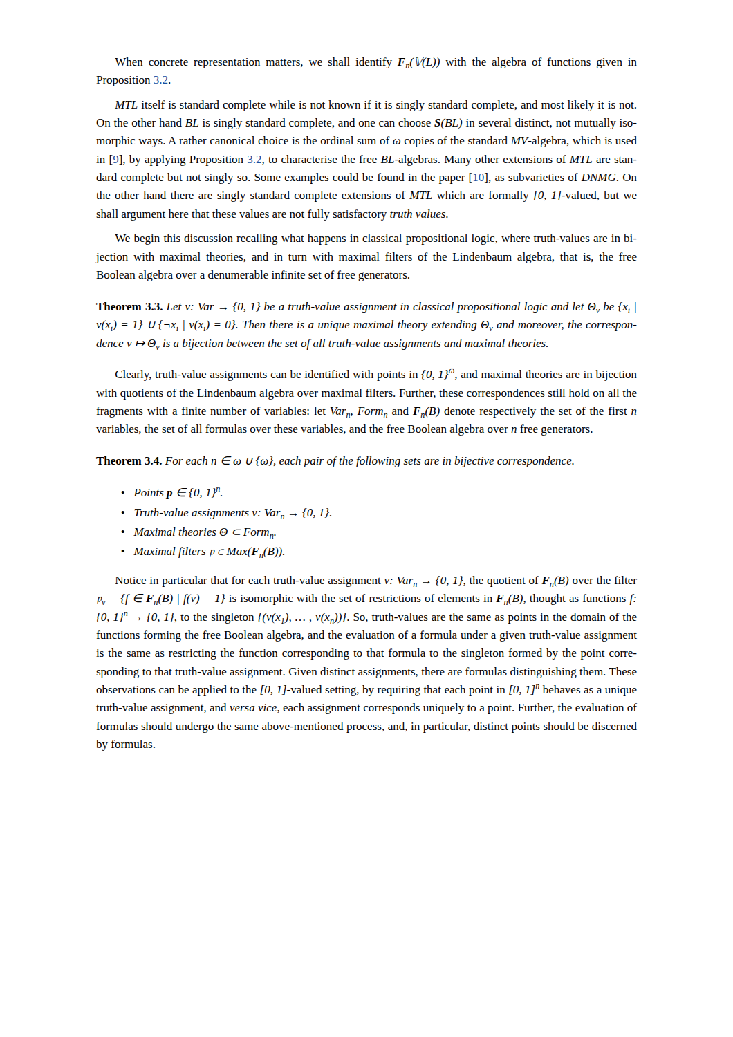When concrete representation matters, we shall identify Fn(𝕍(L)) with the algebra of functions given in Proposition 3.2.
MTL itself is standard complete while is not known if it is singly standard complete, and most likely it is not. On the other hand BL is singly standard complete, and one can choose S(BL) in several distinct, not mutually isomorphic ways. A rather canonical choice is the ordinal sum of ω copies of the standard MV-algebra, which is used in [9], by applying Proposition 3.2, to characterise the free BL-algebras. Many other extensions of MTL are standard complete but not singly so. Some examples could be found in the paper [10], as subvarieties of DNMG. On the other hand there are singly standard complete extensions of MTL which are formally [0, 1]-valued, but we shall argument here that these values are not fully satisfactory truth values.
We begin this discussion recalling what happens in classical propositional logic, where truth-values are in bijection with maximal theories, and in turn with maximal filters of the Lindenbaum algebra, that is, the free Boolean algebra over a denumerable infinite set of free generators.
Theorem 3.3. Let v: Var → {0, 1} be a truth-value assignment in classical propositional logic and let Θv be {xi | v(xi) = 1} ∪ {¬xi | v(xi) = 0}. Then there is a unique maximal theory extending Θv and moreover, the correspondence v ↦ Θv is a bijection between the set of all truth-value assignments and maximal theories.
Clearly, truth-value assignments can be identified with points in {0, 1}ω, and maximal theories are in bijection with quotients of the Lindenbaum algebra over maximal filters. Further, these correspondences still hold on all the fragments with a finite number of variables: let Varn, Formn and Fn(B) denote respectively the set of the first n variables, the set of all formulas over these variables, and the free Boolean algebra over n free generators.
Theorem 3.4. For each n ∈ ω ∪ {ω}, each pair of the following sets are in bijective correspondence.
Points p ∈ {0, 1}n.
Truth-value assignments v: Varn → {0, 1}.
Maximal theories Θ ⊂ Formn.
Maximal filters 𝔭 ∈ Max(Fn(B)).
Notice in particular that for each truth-value assignment v: Varn → {0, 1}, the quotient of Fn(B) over the filter 𝔭v = {f ∈ Fn(B) | f(v) = 1} is isomorphic with the set of restrictions of elements in Fn(B), thought as functions f: {0, 1}n → {0, 1}, to the singleton {(v(x1), … , v(xn))}. So, truth-values are the same as points in the domain of the functions forming the free Boolean algebra, and the evaluation of a formula under a given truth-value assignment is the same as restricting the function corresponding to that formula to the singleton formed by the point corresponding to that truth-value assignment. Given distinct assignments, there are formulas distinguishing them. These observations can be applied to the [0, 1]-valued setting, by requiring that each point in [0, 1]n behaves as a unique truth-value assignment, and versa vice, each assignment corresponds uniquely to a point. Further, the evaluation of formulas should undergo the same above-mentioned process, and, in particular, distinct points should be discerned by formulas.